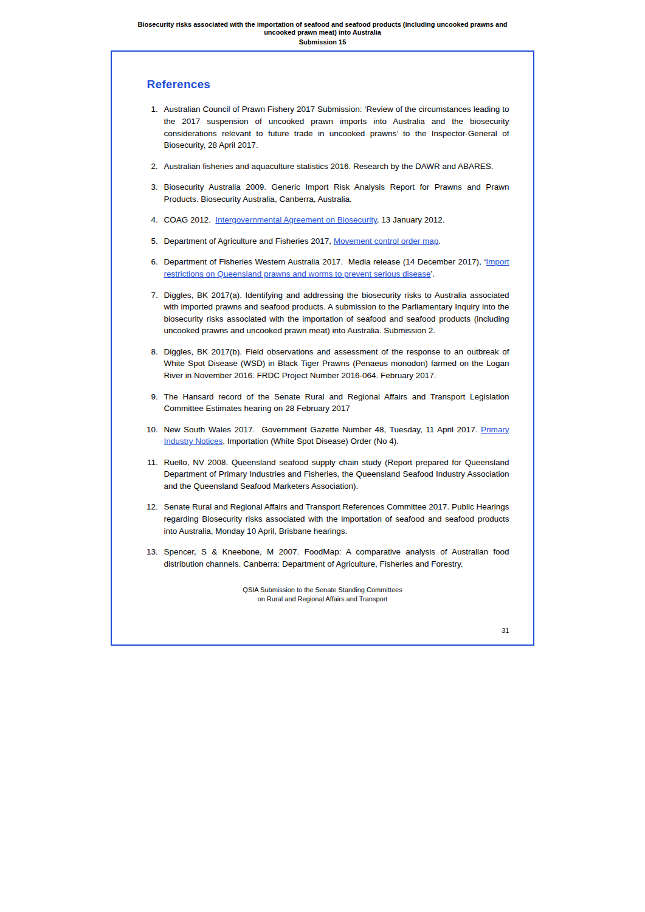Biosecurity risks associated with the importation of seafood and seafood products (including uncooked prawns and
uncooked prawn meat) into Australia
Submission 15
References
Australian Council of Prawn Fishery 2017 Submission: ‘Review of the circumstances leading to the 2017 suspension of uncooked prawn imports into Australia and the biosecurity considerations relevant to future trade in uncooked prawns’ to the Inspector-General of Biosecurity, 28 April 2017.
Australian fisheries and aquaculture statistics 2016. Research by the DAWR and ABARES.
Biosecurity Australia 2009. Generic Import Risk Analysis Report for Prawns and Prawn Products. Biosecurity Australia, Canberra, Australia.
COAG 2012. Intergovernmental Agreement on Biosecurity, 13 January 2012.
Department of Agriculture and Fisheries 2017, Movement control order map.
Department of Fisheries Western Australia 2017. Media release (14 December 2017), ‘Import restrictions on Queensland prawns and worms to prevent serious disease’.
Diggles, BK 2017(a). Identifying and addressing the biosecurity risks to Australia associated with imported prawns and seafood products. A submission to the Parliamentary Inquiry into the biosecurity risks associated with the importation of seafood and seafood products (including uncooked prawns and uncooked prawn meat) into Australia. Submission 2.
Diggles, BK 2017(b). Field observations and assessment of the response to an outbreak of White Spot Disease (WSD) in Black Tiger Prawns (Penaeus monodon) farmed on the Logan River in November 2016. FRDC Project Number 2016-064. February 2017.
The Hansard record of the Senate Rural and Regional Affairs and Transport Legislation Committee Estimates hearing on 28 February 2017
New South Wales 2017. Government Gazette Number 48, Tuesday, 11 April 2017. Primary Industry Notices, Importation (White Spot Disease) Order (No 4).
Ruello, NV 2008. Queensland seafood supply chain study (Report prepared for Queensland Department of Primary Industries and Fisheries, the Queensland Seafood Industry Association and the Queensland Seafood Marketers Association).
Senate Rural and Regional Affairs and Transport References Committee 2017. Public Hearings regarding Biosecurity risks associated with the importation of seafood and seafood products into Australia, Monday 10 April, Brisbane hearings.
Spencer, S & Kneebone, M 2007. FoodMap: A comparative analysis of Australian food distribution channels. Canberra: Department of Agriculture, Fisheries and Forestry.
QSIA Submission to the Senate Standing Committees
on Rural and Regional Affairs and Transport
31